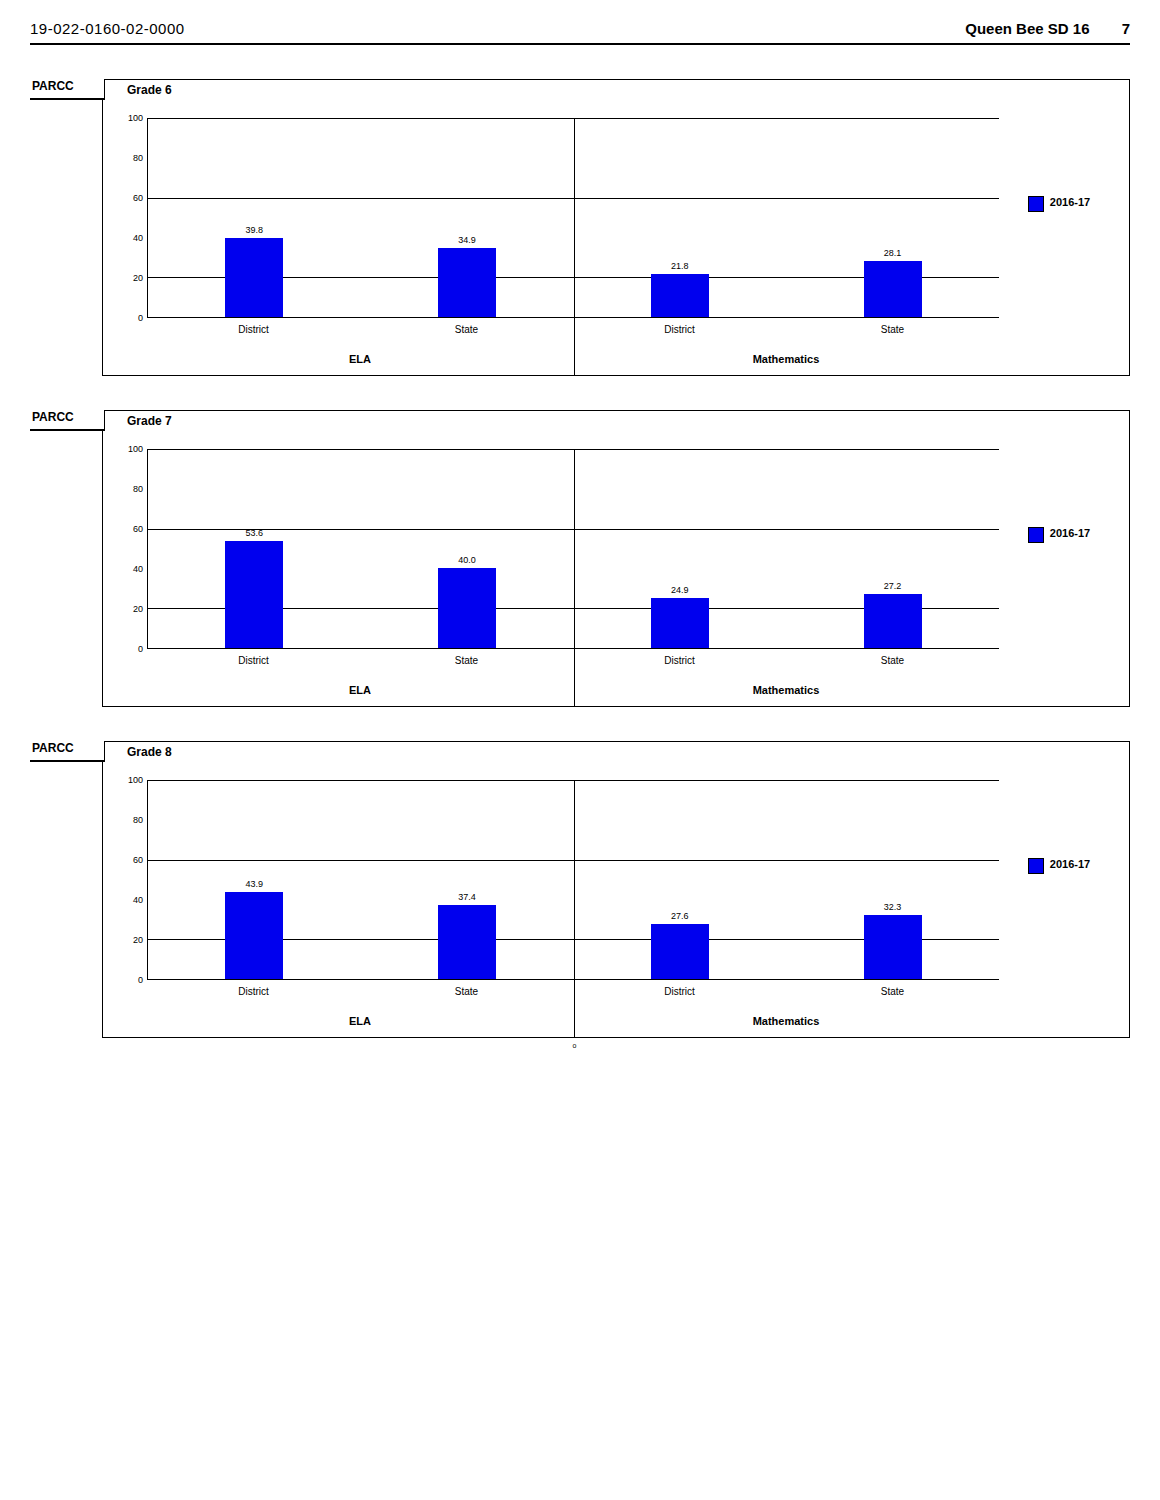19-022-0160-02-0000
Queen Bee SD 16 7
PARCC
Grade 6
100 80 60 40 20 0
39.8
34.9
21.8
28.1
District
State
District
State
ELA
Mathematics
2016-17
PARCC
Grade 7
100 80 60 40 20 0
53.6
40.0
24.9
27.2
District
State
District
State
ELA
Mathematics
2016-17
PARCC
Grade 8
100 80 60 40 20 0
o
43.9
37.4
27.6
32.3
District
State
District
State
ELA
Mathematics
2016-17